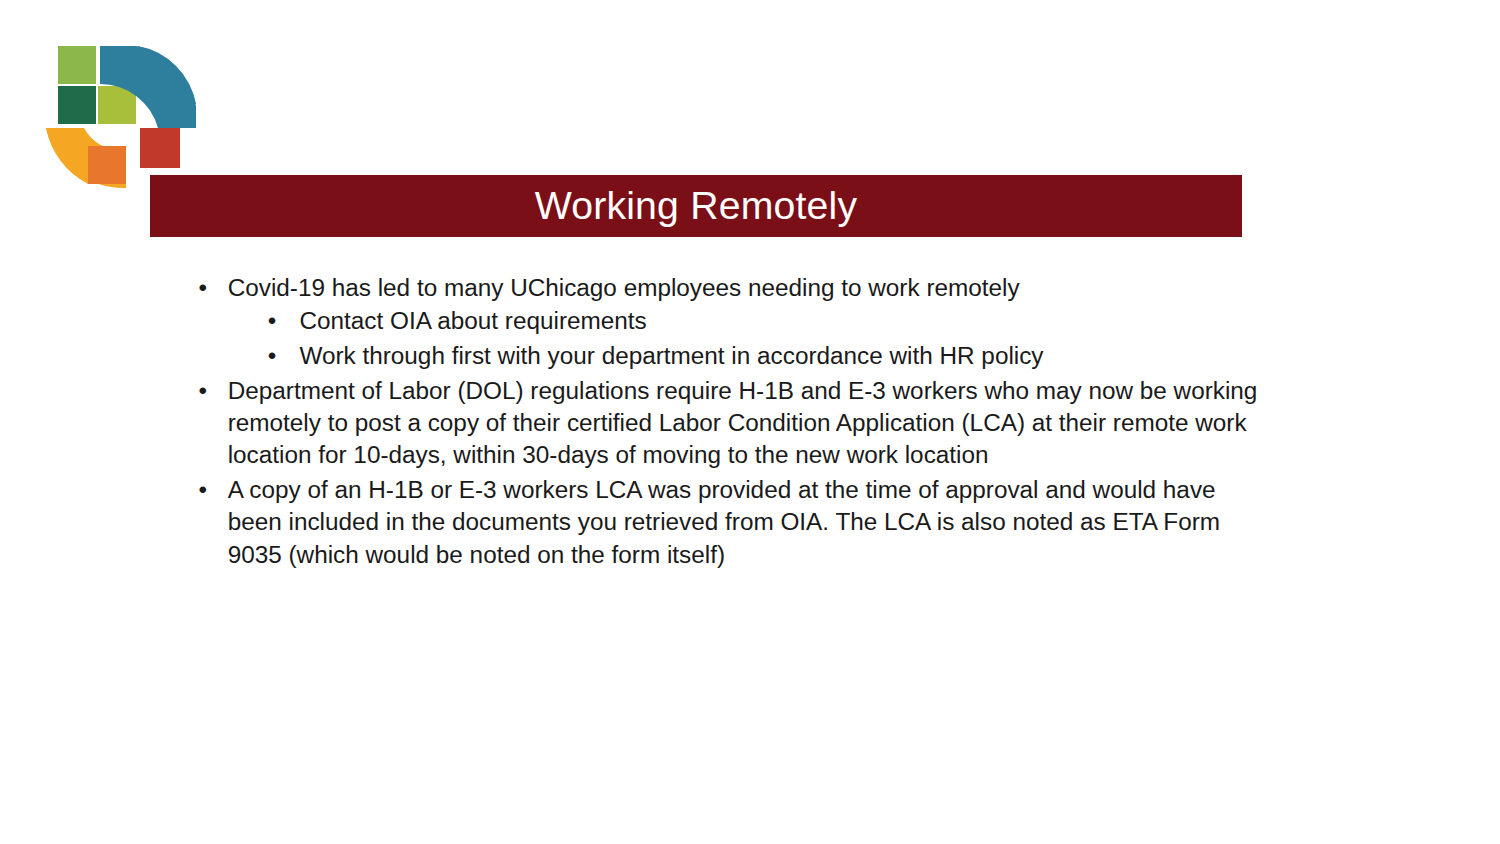Working Remotely
Covid-19 has led to many UChicago employees needing to work remotely
Contact OIA about requirements
Work through first with your department in accordance with HR policy
Department of Labor (DOL) regulations require H-1B and E-3 workers who may now be working remotely to post a copy of their certified Labor Condition Application (LCA) at their remote work location for 10-days, within 30-days of moving to the new work location
A copy of an H-1B or E-3 workers LCA was provided at the time of approval and would have been included in the documents you retrieved from OIA. The LCA is also noted as ETA Form 9035 (which would be noted on the form itself)